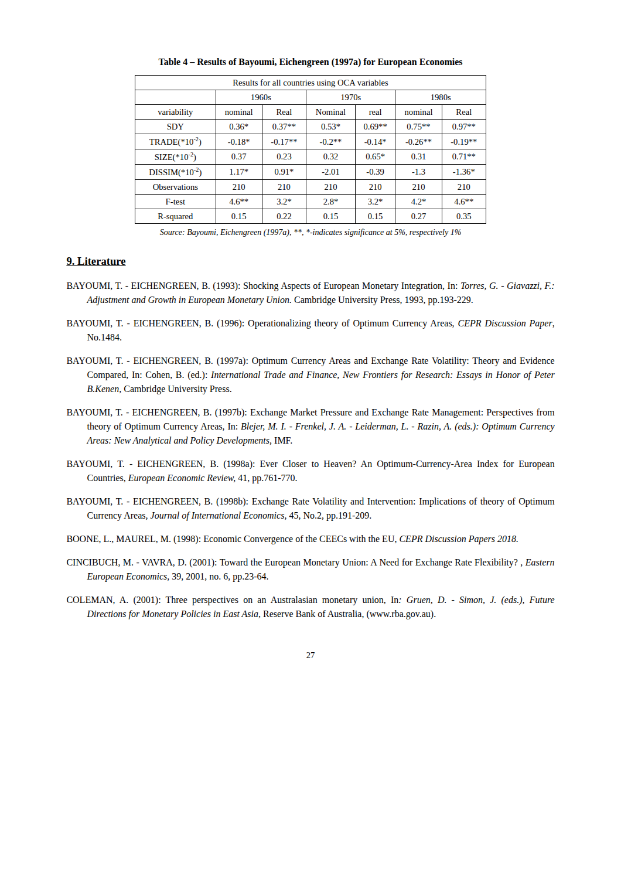Table 4 – Results of Bayoumi, Eichengreen (1997a) for European Economies
| Results for all countries using OCA variables |
| | 1960s | 1970s | 1980s |
| variability | nominal | Real | Nominal | real | nominal | Real |
| SDY | 0.36* | 0.37** | 0.53* | 0.69** | 0.75** | 0.97** |
| TRADE(*10 -2 ) | -0.18* | -0.17** | -0.2** | -0.14* | -0.26** | -0.19** |
| SIZE(*10 -2 ) | 0.37 | 0.23 | 0.32 | 0.65* | 0.31 | 0.71** |
| DISSIM(*10 -2 ) | 1.17* | 0.91* | -2.01 | -0.39 | -1.3 | -1.36* |
| Observations | 210 | 210 | 210 | 210 | 210 | 210 |
| F-test | 4.6** | 3.2* | 2.8* | 3.2* | 4.2* | 4.6** |
| R-squared | 0.15 | 0.22 | 0.15 | 0.15 | 0.27 | 0.35 |
Source: Bayoumi, Eichengreen (1997a), **, *-indicates significance at 5%, respectively 1%
9. Literature
BAYOUMI, T. - EICHENGREEN, B. (1993): Shocking Aspects of European Monetary Integration, In: Torres, G. - Giavazzi, F.: Adjustment and Growth in European Monetary Union. Cambridge University Press, 1993, pp.193-229.
BAYOUMI, T. - EICHENGREEN, B. (1996): Operationalizing theory of Optimum Currency Areas, CEPR Discussion Paper, No.1484.
BAYOUMI, T. - EICHENGREEN, B. (1997a): Optimum Currency Areas and Exchange Rate Volatility: Theory and Evidence Compared, In: Cohen, B. (ed.): International Trade and Finance, New Frontiers for Research: Essays in Honor of Peter B.Kenen, Cambridge University Press.
BAYOUMI, T. - EICHENGREEN, B. (1997b): Exchange Market Pressure and Exchange Rate Management: Perspectives from theory of Optimum Currency Areas, In: Blejer, M. I. - Frenkel, J. A. - Leiderman, L. - Razin, A. (eds.): Optimum Currency Areas: New Analytical and Policy Developments, IMF.
BAYOUMI, T. - EICHENGREEN, B. (1998a): Ever Closer to Heaven? An Optimum-Currency-Area Index for European Countries, European Economic Review, 41, pp.761-770.
BAYOUMI, T. - EICHENGREEN, B. (1998b): Exchange Rate Volatility and Intervention: Implications of theory of Optimum Currency Areas, Journal of International Economics, 45, No.2, pp.191-209.
BOONE, L., MAUREL, M. (1998): Economic Convergence of the CEECs with the EU, CEPR Discussion Papers 2018.
CINCIBUCH, M. - VAVRA, D. (2001): Toward the European Monetary Union: A Need for Exchange Rate Flexibility? , Eastern European Economics, 39, 2001, no. 6, pp.23-64.
COLEMAN, A. (2001): Three perspectives on an Australasian monetary union, In: Gruen, D. - Simon, J. (eds.), Future Directions for Monetary Policies in East Asia, Reserve Bank of Australia, (www.rba.gov.au).
27